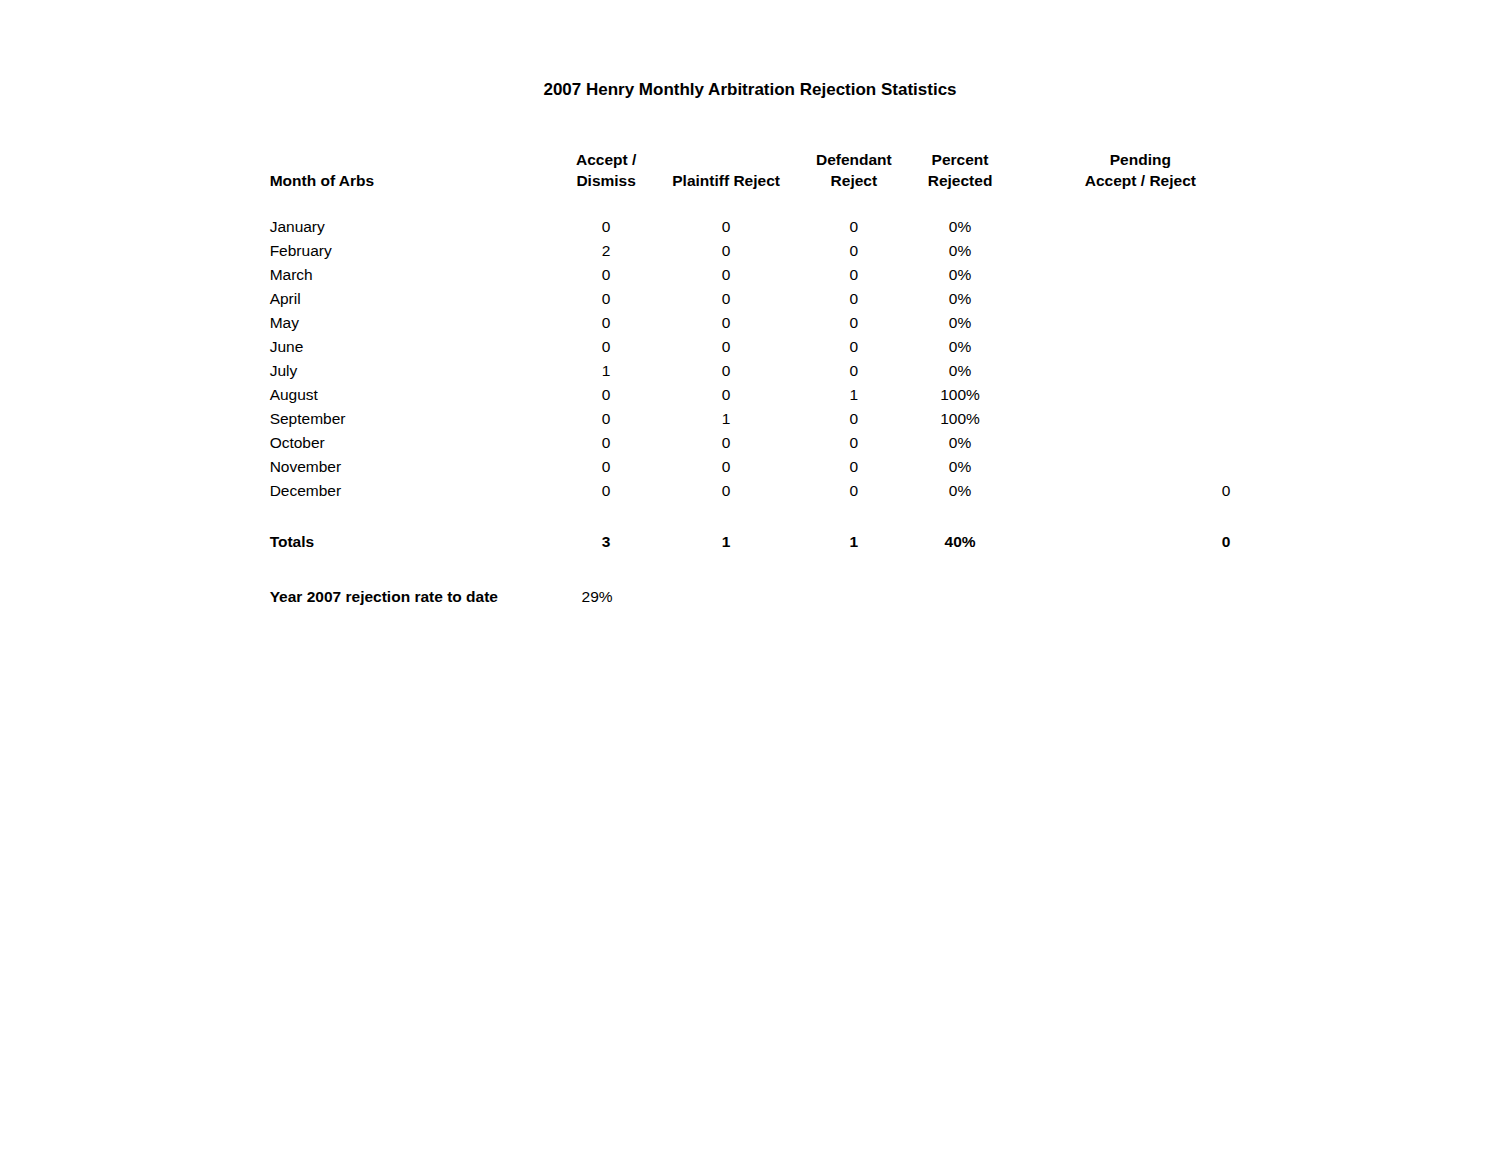2007 Henry Monthly Arbitration Rejection Statistics
| Month of Arbs | Accept / Dismiss | Plaintiff Reject | Defendant Reject | Percent Rejected | Pending Accept / Reject |
| --- | --- | --- | --- | --- | --- |
| January | 0 | 0 | 0 | 0% | |
| February | 2 | 0 | 0 | 0% | |
| March | 0 | 0 | 0 | 0% | |
| April | 0 | 0 | 0 | 0% | |
| May | 0 | 0 | 0 | 0% | |
| June | 0 | 0 | 0 | 0% | |
| July | 1 | 0 | 0 | 0% | |
| August | 0 | 0 | 1 | 100% | |
| September | 0 | 1 | 0 | 100% | |
| October | 0 | 0 | 0 | 0% | |
| November | 0 | 0 | 0 | 0% | |
| December | 0 | 0 | 0 | 0% | 0 |
| Totals | 3 | 1 | 1 | 40% | 0 |
| Year 2007 rejection rate to date | 29% | | | | |